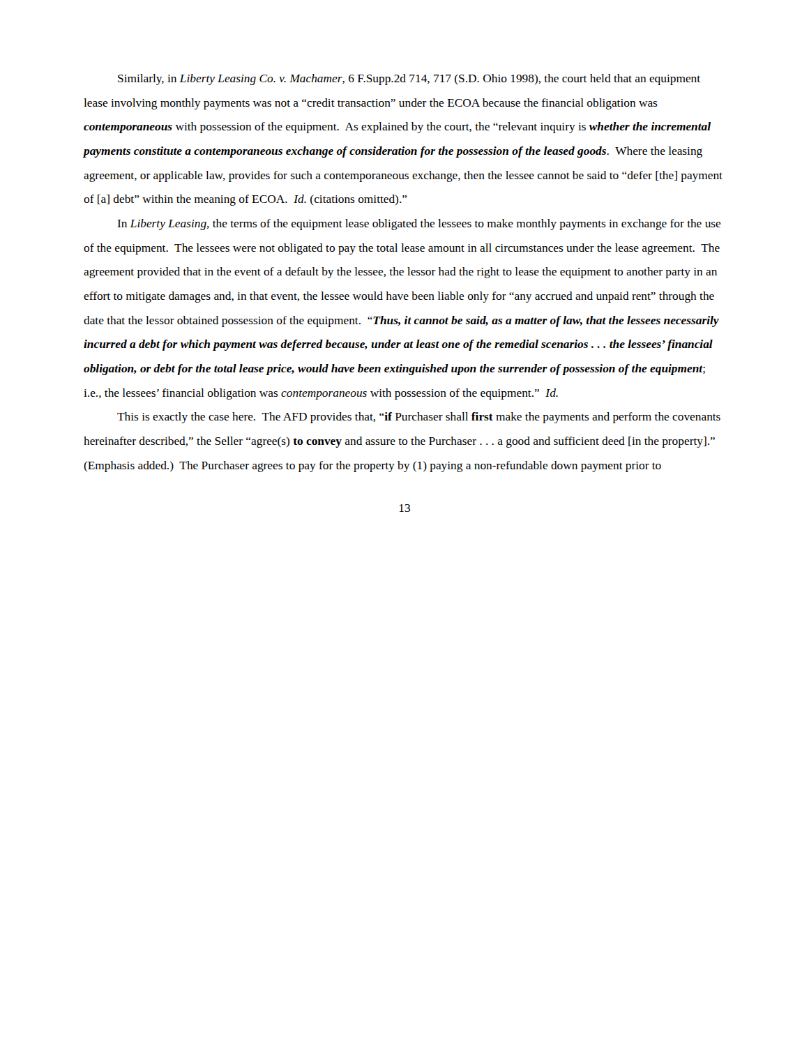Similarly, in Liberty Leasing Co. v. Machamer, 6 F.Supp.2d 714, 717 (S.D. Ohio 1998), the court held that an equipment lease involving monthly payments was not a “credit transaction” under the ECOA because the financial obligation was contemporaneous with possession of the equipment. As explained by the court, the “relevant inquiry is whether the incremental payments constitute a contemporaneous exchange of consideration for the possession of the leased goods. Where the leasing agreement, or applicable law, provides for such a contemporaneous exchange, then the lessee cannot be said to “defer [the] payment of [a] debt” within the meaning of ECOA. Id. (citations omitted).”
In Liberty Leasing, the terms of the equipment lease obligated the lessees to make monthly payments in exchange for the use of the equipment. The lessees were not obligated to pay the total lease amount in all circumstances under the lease agreement. The agreement provided that in the event of a default by the lessee, the lessor had the right to lease the equipment to another party in an effort to mitigate damages and, in that event, the lessee would have been liable only for “any accrued and unpaid rent” through the date that the lessor obtained possession of the equipment. “Thus, it cannot be said, as a matter of law, that the lessees necessarily incurred a debt for which payment was deferred because, under at least one of the remedial scenarios . . . the lessees’ financial obligation, or debt for the total lease price, would have been extinguished upon the surrender of possession of the equipment; i.e., the lessees’ financial obligation was contemporaneous with possession of the equipment.” Id.
This is exactly the case here. The AFD provides that, “if Purchaser shall first make the payments and perform the covenants hereinafter described,” the Seller “agree(s) to convey and assure to the Purchaser . . . a good and sufficient deed [in the property].” (Emphasis added.) The Purchaser agrees to pay for the property by (1) paying a non-refundable down payment prior to
13